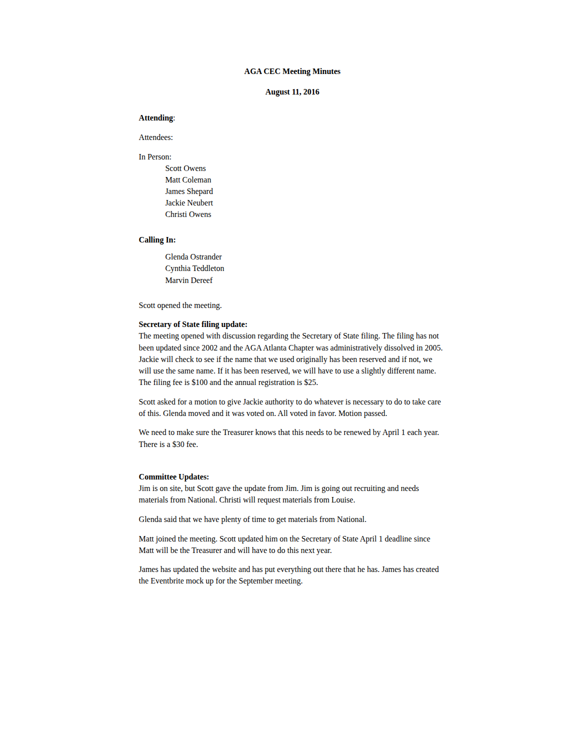AGA CEC Meeting Minutes
August 11, 2016
Attending:
Attendees:
In Person:
Scott Owens
Matt Coleman
James Shepard
Jackie Neubert
Christi Owens
Calling In:
Glenda Ostrander
Cynthia Teddleton
Marvin Dereef
Scott opened the meeting.
Secretary of State filing update:
The meeting opened with discussion regarding the Secretary of State filing. The filing has not been updated since 2002 and the AGA Atlanta Chapter was administratively dissolved in 2005. Jackie will check to see if the name that we used originally has been reserved and if not, we will use the same name. If it has been reserved, we will have to use a slightly different name. The filing fee is $100 and the annual registration is $25.
Scott asked for a motion to give Jackie authority to do whatever is necessary to do to take care of this. Glenda moved and it was voted on. All voted in favor. Motion passed.
We need to make sure the Treasurer knows that this needs to be renewed by April 1 each year. There is a $30 fee.
Committee Updates:
Jim is on site, but Scott gave the update from Jim. Jim is going out recruiting and needs materials from National. Christi will request materials from Louise.
Glenda said that we have plenty of time to get materials from National.
Matt joined the meeting. Scott updated him on the Secretary of State April 1 deadline since Matt will be the Treasurer and will have to do this next year.
James has updated the website and has put everything out there that he has. James has created the Eventbrite mock up for the September meeting.